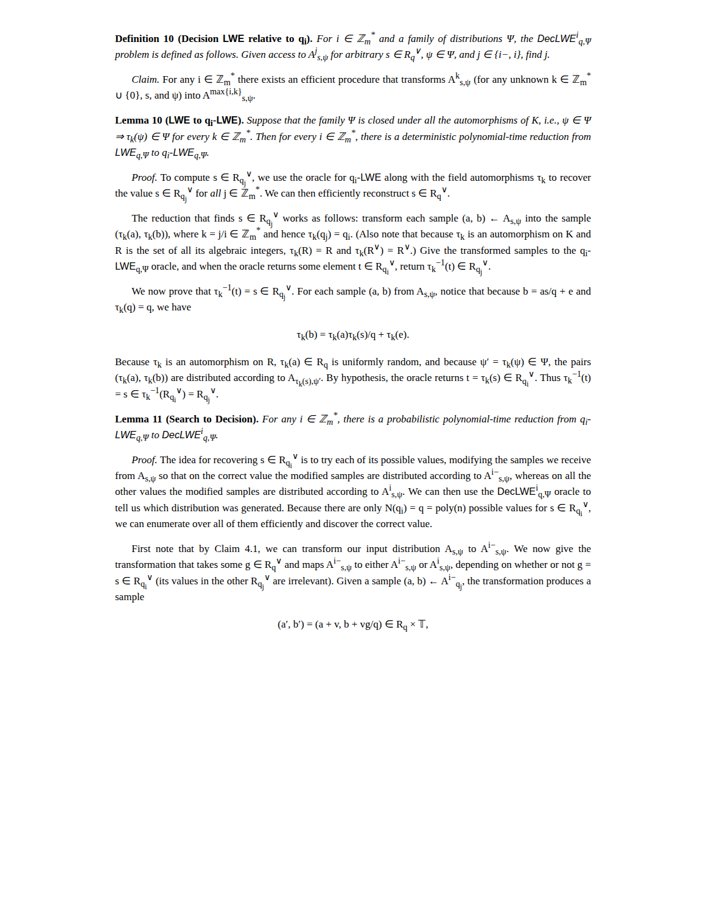Definition 10 (Decision LWE relative to qi). For i ∈ ℤm* and a family of distributions Ψ, the DecLWEiq,Ψ problem is defined as follows. Given access to Ajs,ψ for arbitrary s ∈ Rq∨, ψ ∈ Ψ, and j ∈ {i−, i}, find j.
Claim. For any i ∈ ℤm* there exists an efficient procedure that transforms Aks,ψ (for any unknown k ∈ ℤm* ∪ {0}, s, and ψ) into Amax{i,k}s,ψ.
Lemma 10 (LWE to qi-LWE). Suppose that the family Ψ is closed under all the automorphisms of K, i.e., ψ ∈ Ψ ⇒ τk(ψ) ∈ Ψ for every k ∈ ℤm*. Then for every i ∈ ℤm*, there is a deterministic polynomial-time reduction from LWEq,Ψ to qi-LWEq,Ψ.
Proof. To compute s ∈ Rqj∨, we use the oracle for qi-LWE along with the field automorphisms τk to recover the value s ∈ Rqj∨ for all j ∈ ℤm*. We can then efficiently reconstruct s ∈ Rq∨.
The reduction that finds s ∈ Rqj∨ works as follows: transform each sample (a, b) ← As,ψ into the sample (τk(a), τk(b)), where k = j/i ∈ ℤm* and hence τk(qj) = qi. (Also note that because τk is an automorphism on K and R is the set of all its algebraic integers, τk(R) = R and τk(R∨) = R∨.) Give the transformed samples to the qi-LWEq,Ψ oracle, and when the oracle returns some element t ∈ Rqi∨, return τk−1(t) ∈ Rqj∨.
We now prove that τk−1(t) = s ∈ Rqj∨. For each sample (a, b) from As,ψ, notice that because b = as/q + e and τk(q) = q, we have
τk(b) = τk(a)τk(s)/q + τk(e).
Because τk is an automorphism on R, τk(a) ∈ Rq is uniformly random, and because ψ′ = τk(ψ) ∈ Ψ, the pairs (τk(a), τk(b)) are distributed according to Aτk(s),ψ′. By hypothesis, the oracle returns t = τk(s) ∈ Rqi∨. Thus τk−1(t) = s ∈ τk−1(Rqi∨) = Rqj∨.
Lemma 11 (Search to Decision). For any i ∈ ℤm*, there is a probabilistic polynomial-time reduction from qi-LWEq,Ψ to DecLWEiq,Ψ.
Proof. The idea for recovering s ∈ Rqi∨ is to try each of its possible values, modifying the samples we receive from As,ψ so that on the correct value the modified samples are distributed according to Ai−s,ψ, whereas on all the other values the modified samples are distributed according to Ais,ψ. We can then use the DecLWEiq,Ψ oracle to tell us which distribution was generated. Because there are only N(qi) = q = poly(n) possible values for s ∈ Rqi∨, we can enumerate over all of them efficiently and discover the correct value.
First note that by Claim 4.1, we can transform our input distribution As,ψ to Ai−s,ψ. We now give the transformation that takes some g ∈ Rq∨ and maps Ai−s,ψ to either Ai−s,ψ or Ais,ψ, depending on whether or not g = s ∈ Rqi∨ (its values in the other Rqj∨ are irrelevant). Given a sample (a, b) ← Ai−qj, the transformation produces a sample
(a′, b′) = (a + v, b + vg/q) ∈ Rq × 𝕋,